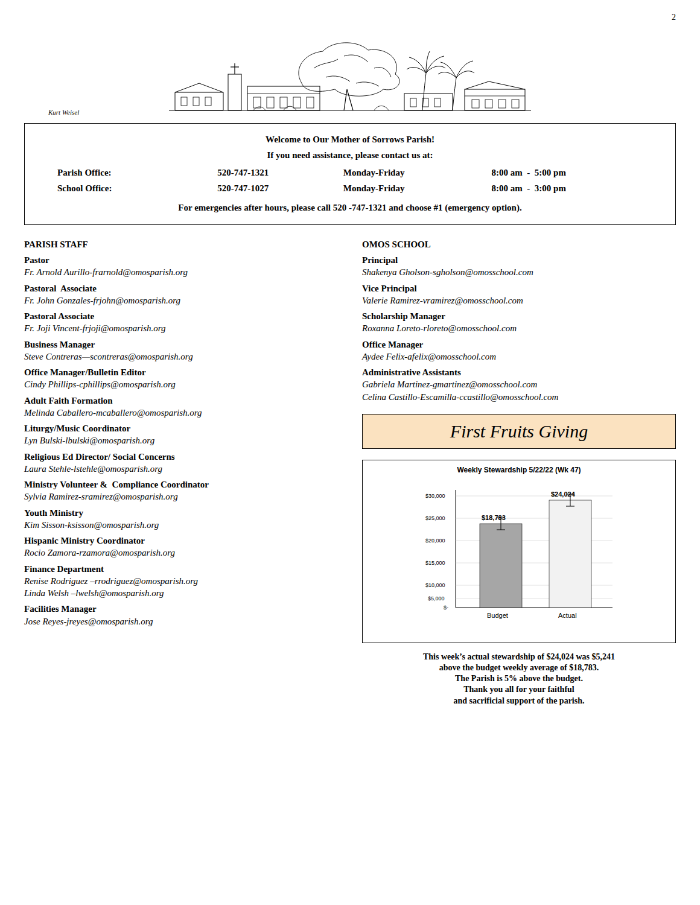2
Kurt Weisel
Welcome to Our Mother of Sorrows Parish!
If you need assistance, please contact us at:
| Parish Office: | 520-747-1321 | Monday-Friday | 8:00 am - 5:00 pm |
| School Office: | 520-747-1027 | Monday-Friday | 8:00 am - 3:00 pm |
For emergencies after hours, please call 520 -747-1321 and choose #1 (emergency option).
PARISH STAFF
Pastor
Fr. Arnold Aurillo-frarnold@omosparish.org
Pastoral Associate
Fr. John Gonzales-frjohn@omosparish.org
Pastoral Associate
Fr. Joji Vincent-frjoji@omosparish.org
Business Manager
Steve Contreras—scontreras@omosparish.org
Office Manager/Bulletin Editor
Cindy Phillips-cphillips@omosparish.org
Adult Faith Formation
Melinda Caballero-mcaballero@omosparish.org
Liturgy/Music Coordinator
Lyn Bulski-lbulski@omosparish.org
Religious Ed Director/ Social Concerns
Laura Stehle-lstehle@omosparish.org
Ministry Volunteer & Compliance Coordinator
Sylvia Ramirez-sramirez@omosparish.org
Youth Ministry
Kim Sisson-ksisson@omosparish.org
Hispanic Ministry Coordinator
Rocio Zamora-rzamora@omosparish.org
Finance Department
Renise Rodriguez –rrodriguez@omosparish.org
Linda Welsh –lwelsh@omosparish.org
Facilities Manager
Jose Reyes-jreyes@omosparish.org
OMOS SCHOOL
Principal
Shakenya Gholson-sgholson@omosschool.com
Vice Principal
Valerie Ramirez-vramirez@omosschool.com
Scholarship Manager
Roxanna Loreto-rloreto@omosschool.com
Office Manager
Aydee Felix-afelix@omosschool.com
Administrative Assistants
Gabriela Martinez-gmartinez@omosschool.com
Celina Castillo-Escamilla-ccastillo@omosschool.com
First Fruits Giving
Weekly Stewardship 5/22/22 (Wk 47)
$30,000 $25,000 $20,000 $15,000 $10,000 $5,000 $- $18,783 $24,024 Budget Actual
This week’s actual stewardship of $24,024 was $5,241
above the budget weekly average of $18,783.
The Parish is 5% above the budget.
Thank you all for your faithful
and sacrificial support of the parish.